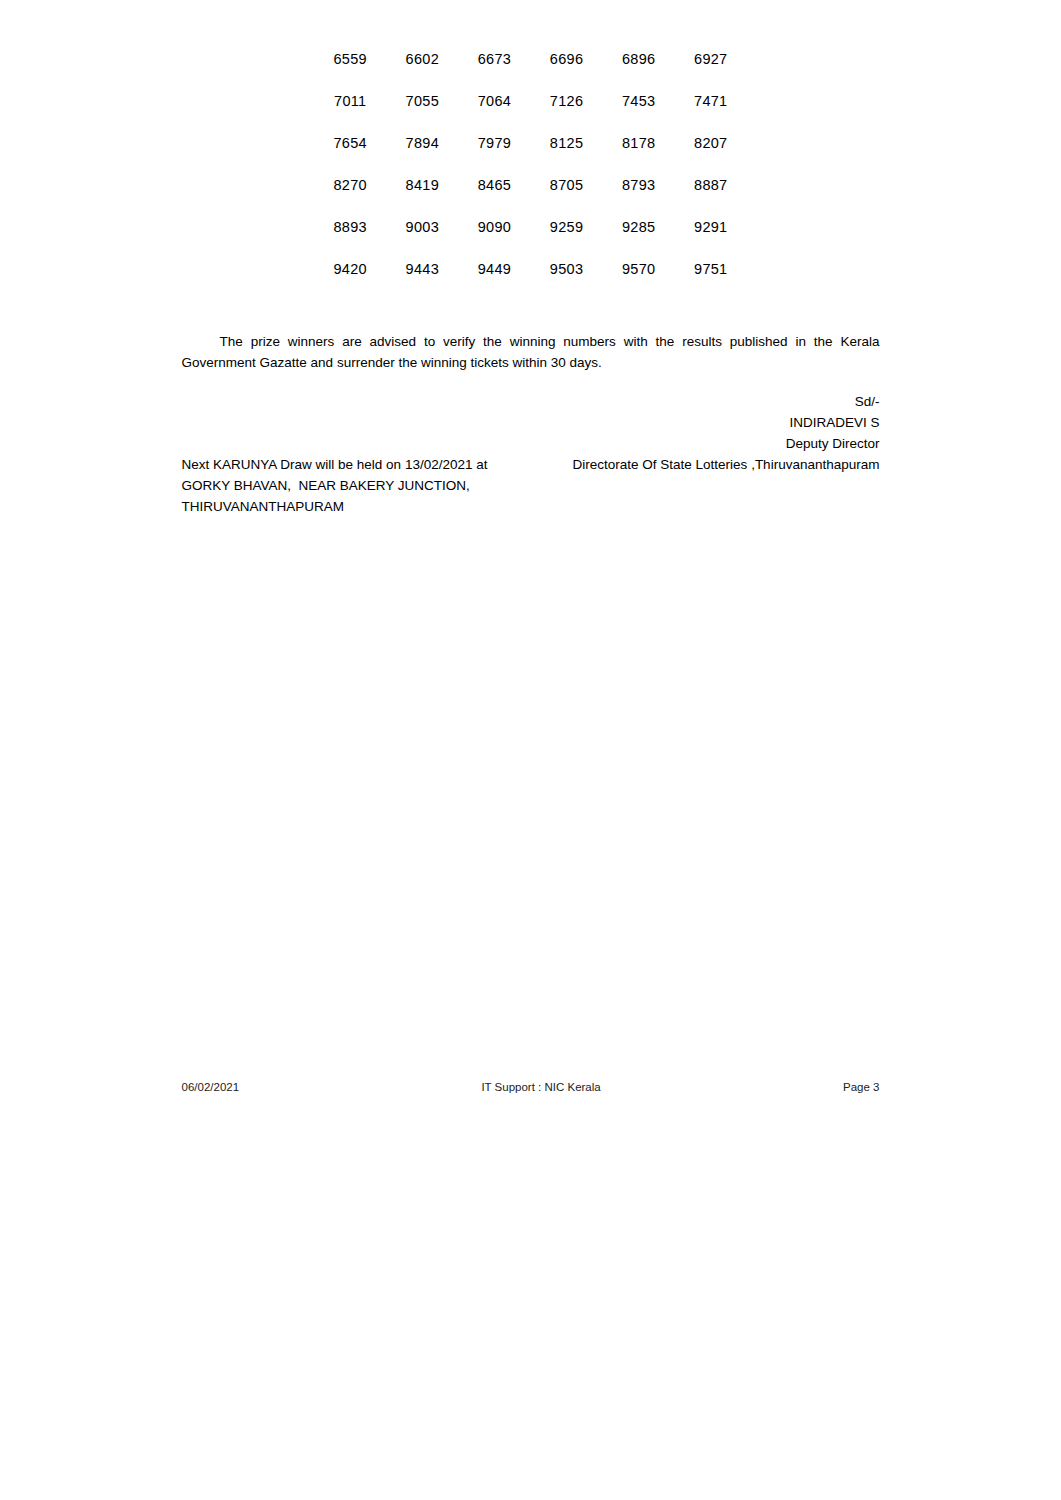| 6559 | 6602 | 6673 | 6696 | 6896 | 6927 |
| 7011 | 7055 | 7064 | 7126 | 7453 | 7471 |
| 7654 | 7894 | 7979 | 8125 | 8178 | 8207 |
| 8270 | 8419 | 8465 | 8705 | 8793 | 8887 |
| 8893 | 9003 | 9090 | 9259 | 9285 | 9291 |
| 9420 | 9443 | 9449 | 9503 | 9570 | 9751 |
The prize winners are advised to verify the winning numbers with the results published in the Kerala Government Gazatte and surrender the winning tickets within 30 days.
Sd/-
INDIRADEVI S
Deputy Director
Next KARUNYA Draw will be held on 13/02/2021 at GORKY BHAVAN, NEAR BAKERY JUNCTION, THIRUVANANTHAPURAM
Directorate Of State Lotteries ,Thiruvananthapuram
06/02/2021
IT Support : NIC Kerala
Page 3